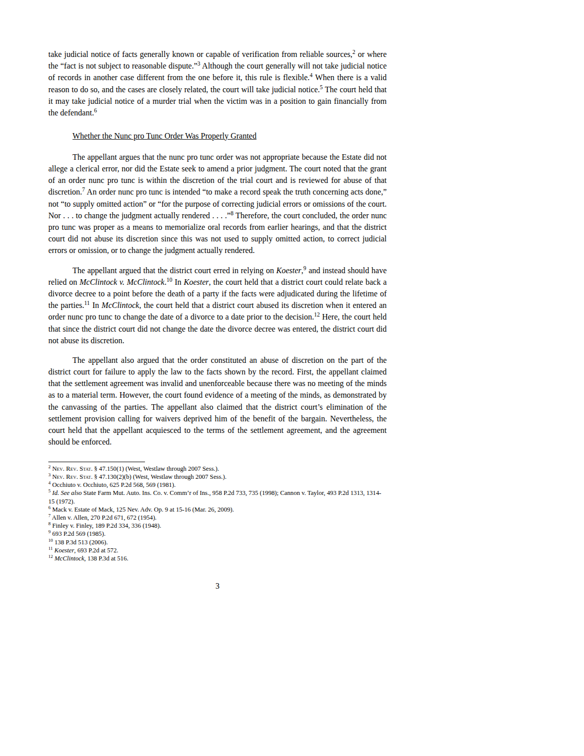take judicial notice of facts generally known or capable of verification from reliable sources,2 or where the “fact is not subject to reasonable dispute.”3 Although the court generally will not take judicial notice of records in another case different from the one before it, this rule is flexible.4 When there is a valid reason to do so, and the cases are closely related, the court will take judicial notice.5 The court held that it may take judicial notice of a murder trial when the victim was in a position to gain financially from the defendant.6
Whether the Nunc pro Tunc Order Was Properly Granted
The appellant argues that the nunc pro tunc order was not appropriate because the Estate did not allege a clerical error, nor did the Estate seek to amend a prior judgment. The court noted that the grant of an order nunc pro tunc is within the discretion of the trial court and is reviewed for abuse of that discretion.7 An order nunc pro tunc is intended “to make a record speak the truth concerning acts done,” not “to supply omitted action” or “for the purpose of correcting judicial errors or omissions of the court. Nor . . . to change the judgment actually rendered . . . .”8 Therefore, the court concluded, the order nunc pro tunc was proper as a means to memorialize oral records from earlier hearings, and that the district court did not abuse its discretion since this was not used to supply omitted action, to correct judicial errors or omission, or to change the judgment actually rendered.
The appellant argued that the district court erred in relying on Koester,9 and instead should have relied on McClintock v. McClintock.10 In Koester, the court held that a district court could relate back a divorce decree to a point before the death of a party if the facts were adjudicated during the lifetime of the parties.11 In McClintock, the court held that a district court abused its discretion when it entered an order nunc pro tunc to change the date of a divorce to a date prior to the decision.12 Here, the court held that since the district court did not change the date the divorce decree was entered, the district court did not abuse its discretion.
The appellant also argued that the order constituted an abuse of discretion on the part of the district court for failure to apply the law to the facts shown by the record. First, the appellant claimed that the settlement agreement was invalid and unenforceable because there was no meeting of the minds as to a material term. However, the court found evidence of a meeting of the minds, as demonstrated by the canvassing of the parties. The appellant also claimed that the district court’s elimination of the settlement provision calling for waivers deprived him of the benefit of the bargain. Nevertheless, the court held that the appellant acquiesced to the terms of the settlement agreement, and the agreement should be enforced.
2 Nev. Rev. Stat. § 47.150(1) (West, Westlaw through 2007 Sess.).
3 Nev. Rev. Stat. § 47.130(2)(b) (West, Westlaw through 2007 Sess.).
4 Occhiuto v. Occhiuto, 625 P.2d 568, 569 (1981).
5 Id. See also State Farm Mut. Auto. Ins. Co. v. Comm’r of Ins., 958 P.2d 733, 735 (1998); Cannon v. Taylor, 493 P.2d 1313, 1314-15 (1972).
6 Mack v. Estate of Mack, 125 Nev. Adv. Op. 9 at 15-16 (Mar. 26, 2009).
7 Allen v. Allen, 270 P.2d 671, 672 (1954).
8 Finley v. Finley, 189 P.2d 334, 336 (1948).
9 693 P.2d 569 (1985).
10 138 P.3d 513 (2006).
11 Koester, 693 P.2d at 572.
12 McClintock, 138 P.3d at 516.
3